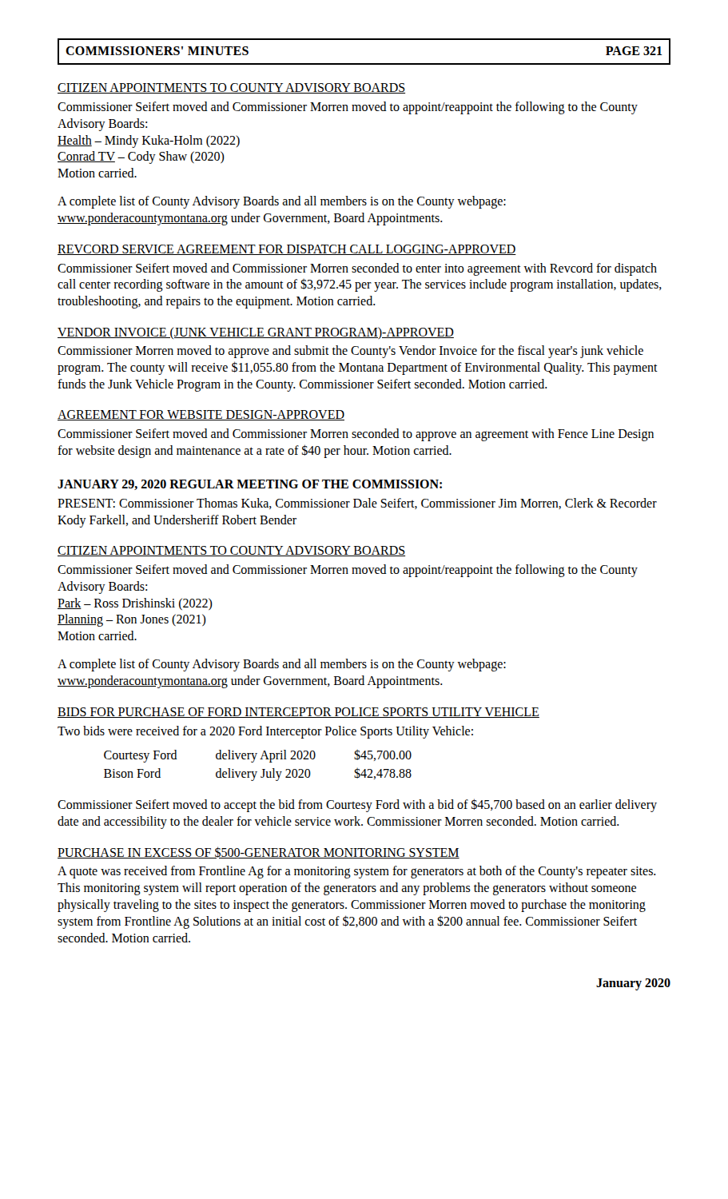COMMISSIONERS' MINUTES PAGE 321
Citizen Appointments to County Advisory Boards
Commissioner Seifert moved and Commissioner Morren moved to appoint/reappoint the following to the County Advisory Boards:
Health – Mindy Kuka-Holm (2022)
Conrad TV – Cody Shaw (2020)
Motion carried.
A complete list of County Advisory Boards and all members is on the County webpage: www.ponderacountymontana.org under Government, Board Appointments.
Revcord Service Agreement for Dispatch Call Logging-Approved
Commissioner Seifert moved and Commissioner Morren seconded to enter into agreement with Revcord for dispatch call center recording software in the amount of $3,972.45 per year. The services include program installation, updates, troubleshooting, and repairs to the equipment. Motion carried.
Vendor Invoice (Junk Vehicle Grant Program)-Approved
Commissioner Morren moved to approve and submit the County's Vendor Invoice for the fiscal year's junk vehicle program. The county will receive $11,055.80 from the Montana Department of Environmental Quality. This payment funds the Junk Vehicle Program in the County. Commissioner Seifert seconded. Motion carried.
Agreement for Website Design-Approved
Commissioner Seifert moved and Commissioner Morren seconded to approve an agreement with Fence Line Design for website design and maintenance at a rate of $40 per hour. Motion carried.
January 29, 2020 Regular Meeting of the Commission:
PRESENT: Commissioner Thomas Kuka, Commissioner Dale Seifert, Commissioner Jim Morren, Clerk & Recorder Kody Farkell, and Undersheriff Robert Bender
Citizen Appointments to County Advisory Boards
Commissioner Seifert moved and Commissioner Morren moved to appoint/reappoint the following to the County Advisory Boards:
Park – Ross Drishinski (2022)
Planning – Ron Jones (2021)
Motion carried.
A complete list of County Advisory Boards and all members is on the County webpage: www.ponderacountymontana.org under Government, Board Appointments.
Bids for Purchase of Ford Interceptor Police Sports Utility Vehicle
Two bids were received for a 2020 Ford Interceptor Police Sports Utility Vehicle:
| Courtesy Ford | delivery April 2020 | $45,700.00 |
| Bison Ford | delivery July 2020 | $42,478.88 |
Commissioner Seifert moved to accept the bid from Courtesy Ford with a bid of $45,700 based on an earlier delivery date and accessibility to the dealer for vehicle service work. Commissioner Morren seconded. Motion carried.
Purchase in Excess of $500-Generator Monitoring System
A quote was received from Frontline Ag for a monitoring system for generators at both of the County's repeater sites. This monitoring system will report operation of the generators and any problems the generators without someone physically traveling to the sites to inspect the generators. Commissioner Morren moved to purchase the monitoring system from Frontline Ag Solutions at an initial cost of $2,800 and with a $200 annual fee. Commissioner Seifert seconded. Motion carried.
January 2020